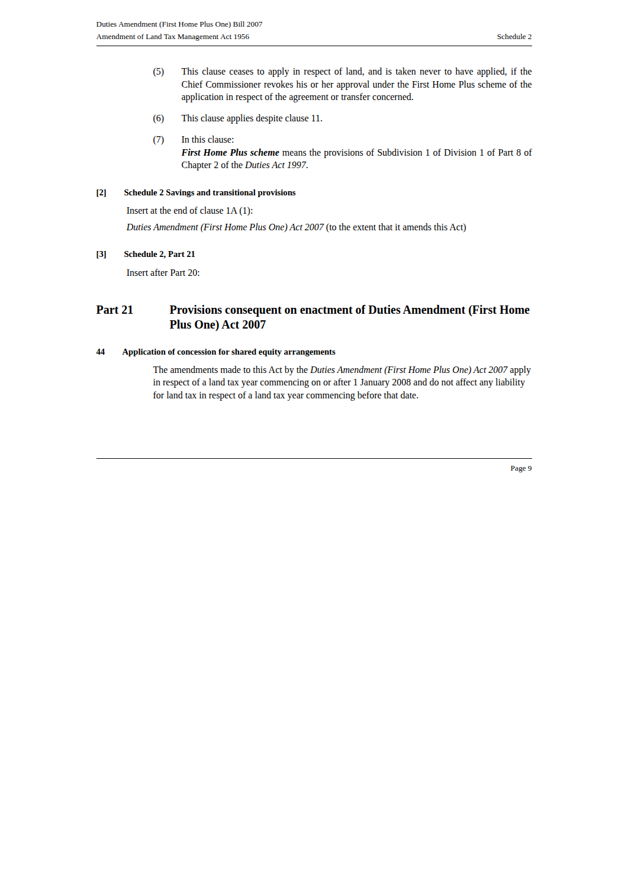Duties Amendment (First Home Plus One) Bill 2007
Amendment of Land Tax Management Act 1956
Schedule 2
(5)
This clause ceases to apply in respect of land, and is taken never to have applied, if the Chief Commissioner revokes his or her approval under the First Home Plus scheme of the application in respect of the agreement or transfer concerned.
(6)
This clause applies despite clause 11.
(7)
In this clause:
First Home Plus scheme means the provisions of Subdivision 1 of Division 1 of Part 8 of Chapter 2 of the Duties Act 1997.
[2] Schedule 2 Savings and transitional provisions
Insert at the end of clause 1A (1):
Duties Amendment (First Home Plus One) Act 2007 (to the extent that it amends this Act)
[3] Schedule 2, Part 21
Insert after Part 20:
Part 21
Provisions consequent on enactment of Duties Amendment (First Home Plus One) Act 2007
44
Application of concession for shared equity arrangements
The amendments made to this Act by the Duties Amendment (First Home Plus One) Act 2007 apply in respect of a land tax year commencing on or after 1 January 2008 and do not affect any liability for land tax in respect of a land tax year commencing before that date.
Page 9